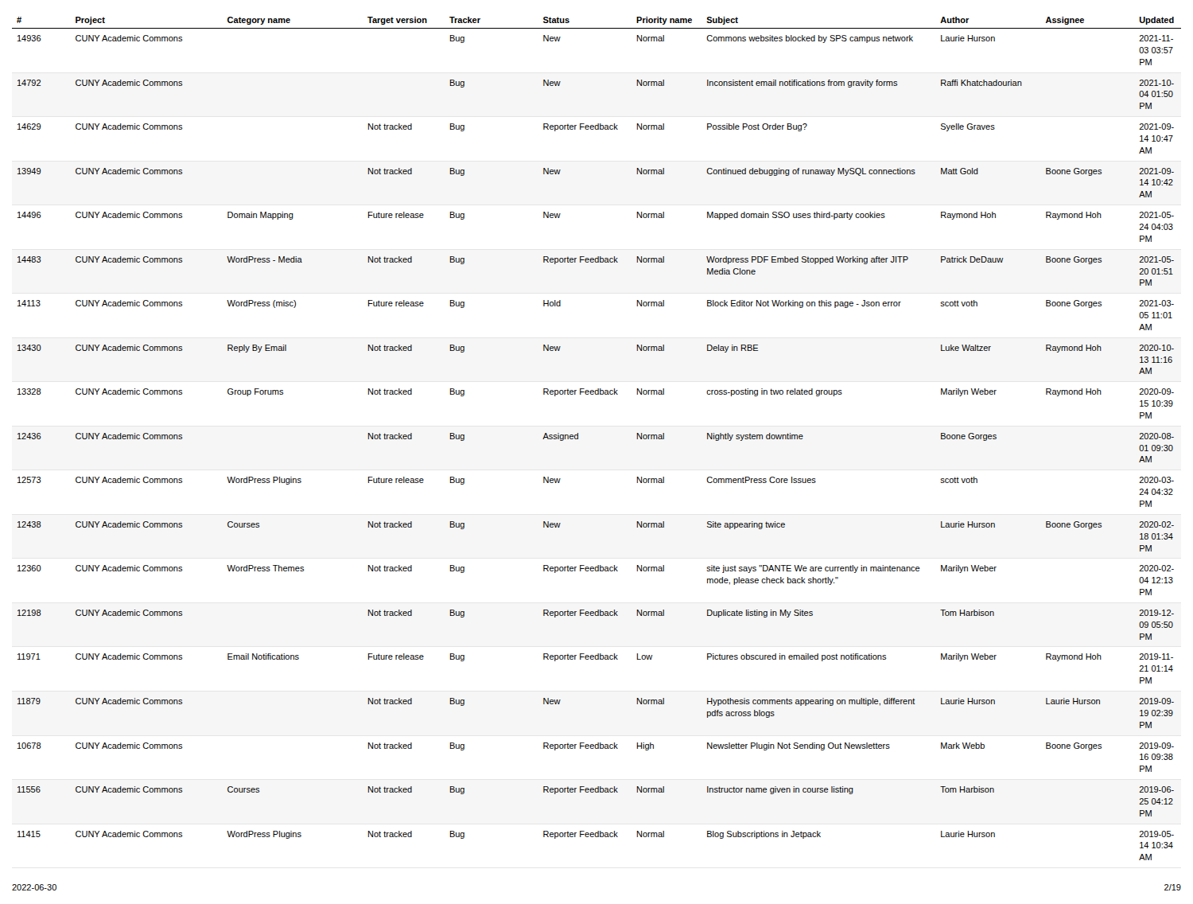| # | Project | Category name | Target version | Tracker | Status | Priority name | Subject | Author | Assignee | Updated |
| --- | --- | --- | --- | --- | --- | --- | --- | --- | --- | --- |
| 14936 | CUNY Academic Commons | | | Bug | New | Normal | Commons websites blocked by SPS campus network | Laurie Hurson | | 2021-11-03 03:57 PM |
| 14792 | CUNY Academic Commons | | | Bug | New | Normal | Inconsistent email notifications from gravity forms | Raffi Khatchadourian | | 2021-10-04 01:50 PM |
| 14629 | CUNY Academic Commons | | Not tracked | Bug | Reporter Feedback | Normal | Possible Post Order Bug? | Syelle Graves | | 2021-09-14 10:47 AM |
| 13949 | CUNY Academic Commons | | Not tracked | Bug | New | Normal | Continued debugging of runaway MySQL connections | Matt Gold | Boone Gorges | 2021-09-14 10:42 AM |
| 14496 | CUNY Academic Commons | Domain Mapping | Future release | Bug | New | Normal | Mapped domain SSO uses third-party cookies | Raymond Hoh | Raymond Hoh | 2021-05-24 04:03 PM |
| 14483 | CUNY Academic Commons | WordPress - Media | Not tracked | Bug | Reporter Feedback | Normal | Wordpress PDF Embed Stopped Working after JITP Media Clone | Patrick DeDauw | Boone Gorges | 2021-05-20 01:51 PM |
| 14113 | CUNY Academic Commons | WordPress (misc) | Future release | Bug | Hold | Normal | Block Editor Not Working on this page - Json error | scott voth | Boone Gorges | 2021-03-05 11:01 AM |
| 13430 | CUNY Academic Commons | Reply By Email | Not tracked | Bug | New | Normal | Delay in RBE | Luke Waltzer | Raymond Hoh | 2020-10-13 11:16 AM |
| 13328 | CUNY Academic Commons | Group Forums | Not tracked | Bug | Reporter Feedback | Normal | cross-posting in two related groups | Marilyn Weber | Raymond Hoh | 2020-09-15 10:39 PM |
| 12436 | CUNY Academic Commons | | Not tracked | Bug | Assigned | Normal | Nightly system downtime | Boone Gorges | | 2020-08-01 09:30 AM |
| 12573 | CUNY Academic Commons | WordPress Plugins | Future release | Bug | New | Normal | CommentPress Core Issues | scott voth | | 2020-03-24 04:32 PM |
| 12438 | CUNY Academic Commons | Courses | Not tracked | Bug | New | Normal | Site appearing twice | Laurie Hurson | Boone Gorges | 2020-02-18 01:34 PM |
| 12360 | CUNY Academic Commons | WordPress Themes | Not tracked | Bug | Reporter Feedback | Normal | site just says "DANTE We are currently in maintenance mode, please check back shortly." | Marilyn Weber | | 2020-02-04 12:13 PM |
| 12198 | CUNY Academic Commons | | Not tracked | Bug | Reporter Feedback | Normal | Duplicate listing in My Sites | Tom Harbison | | 2019-12-09 05:50 PM |
| 11971 | CUNY Academic Commons | Email Notifications | Future release | Bug | Reporter Feedback | Low | Pictures obscured in emailed post notifications | Marilyn Weber | Raymond Hoh | 2019-11-21 01:14 PM |
| 11879 | CUNY Academic Commons | | Not tracked | Bug | New | Normal | Hypothesis comments appearing on multiple, different pdfs across blogs | Laurie Hurson | Laurie Hurson | 2019-09-19 02:39 PM |
| 10678 | CUNY Academic Commons | | Not tracked | Bug | Reporter Feedback | High | Newsletter Plugin Not Sending Out Newsletters | Mark Webb | Boone Gorges | 2019-09-16 09:38 PM |
| 11556 | CUNY Academic Commons | Courses | Not tracked | Bug | Reporter Feedback | Normal | Instructor name given in course listing | Tom Harbison | | 2019-06-25 04:12 PM |
| 11415 | CUNY Academic Commons | WordPress Plugins | Not tracked | Bug | Reporter Feedback | Normal | Blog Subscriptions in Jetpack | Laurie Hurson | | 2019-05-14 10:34 AM |
2022-06-30 2/19